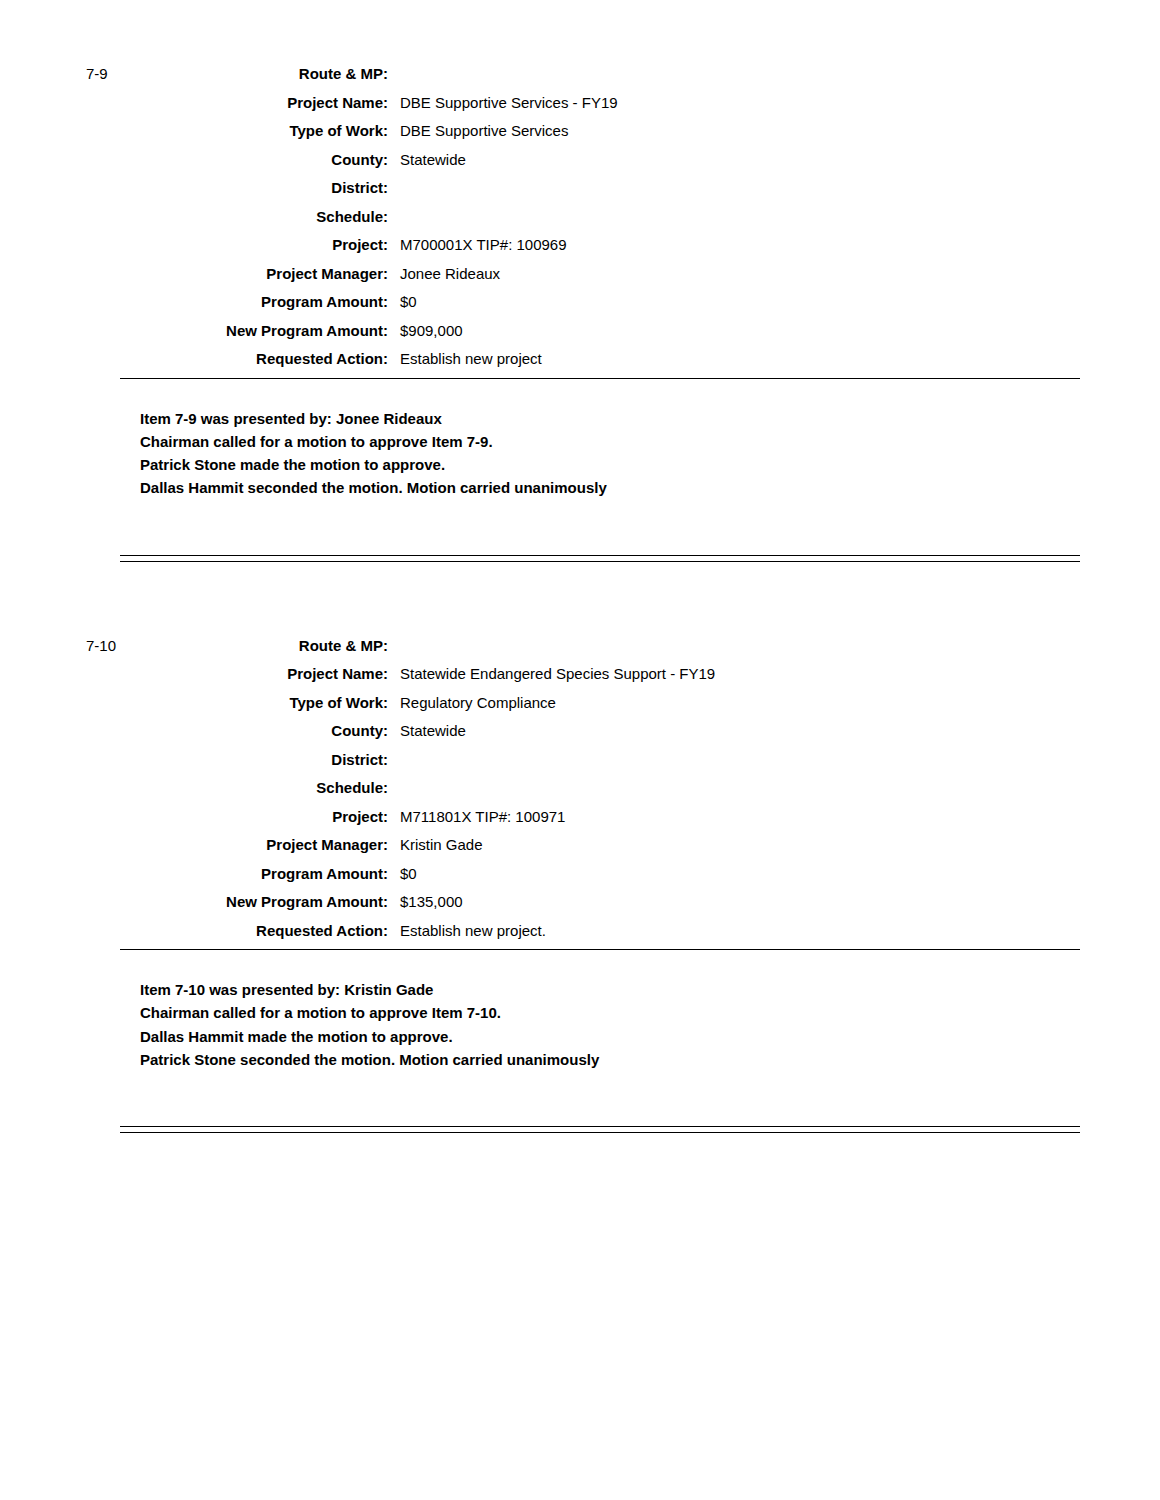| 7-9 | Route & MP: | |
| Project Name: | DBE Supportive Services - FY19 |
| | Type of Work: | DBE Supportive Services |
| | County: | Statewide |
| | District: | |
| | Schedule: | |
| | Project: | M700001X TIP#: 100969 |
| | Project Manager: | Jonee Rideaux |
| | Program Amount: | $0 |
| | New Program Amount: | $909,000 |
| | Requested Action: | Establish new project |
Item 7-9 was presented by: Jonee Rideaux
Chairman called for a motion to approve Item 7-9.
Patrick Stone made the motion to approve.
Dallas Hammit seconded the motion. Motion carried unanimously
| 7-10 | Route & MP: | |
| Project Name: | Statewide Endangered Species Support - FY19 |
| | Type of Work: | Regulatory Compliance |
| | County: | Statewide |
| | District: | |
| | Schedule: | |
| | Project: | M711801X TIP#: 100971 |
| | Project Manager: | Kristin Gade |
| | Program Amount: | $0 |
| | New Program Amount: | $135,000 |
| | Requested Action: | Establish new project. |
Item 7-10 was presented by: Kristin Gade
Chairman called for a motion to approve Item 7-10.
Dallas Hammit made the motion to approve.
Patrick Stone seconded the motion. Motion carried unanimously